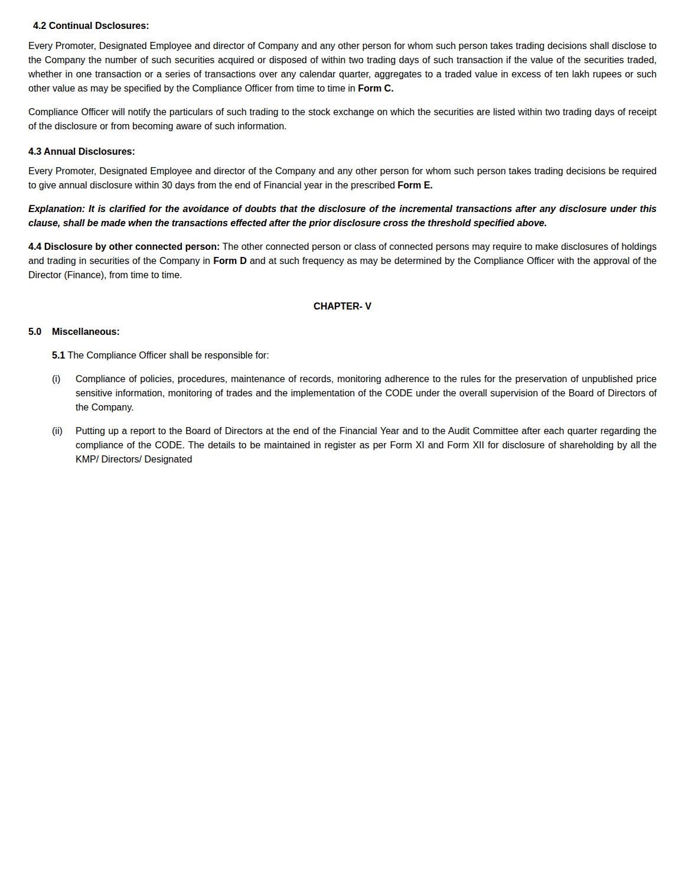4.2 Continual Dsclosures:
Every Promoter, Designated Employee and director of Company and any other person for whom such person takes trading decisions shall disclose to the Company the number of such securities acquired or disposed of within two trading days of such transaction if the value of the securities traded, whether in one transaction or a series of transactions over any calendar quarter, aggregates to a traded value in excess of ten lakh rupees or such other value as may be specified by the Compliance Officer from time to time in Form C.
Compliance Officer will notify the particulars of such trading to the stock exchange on which the securities are listed within two trading days of receipt of the disclosure or from becoming aware of such information.
4.3 Annual Disclosures:
Every Promoter, Designated Employee and director of the Company and any other person for whom such person takes trading decisions be required to give annual disclosure within 30 days from the end of Financial year in the prescribed Form E.
Explanation: It is clarified for the avoidance of doubts that the disclosure of the incremental transactions after any disclosure under this clause, shall be made when the transactions effected after the prior disclosure cross the threshold specified above.
4.4 Disclosure by other connected person: The other connected person or class of connected persons may require to make disclosures of holdings and trading in securities of the Company in Form D and at such frequency as may be determined by the Compliance Officer with the approval of the Director (Finance), from time to time.
CHAPTER- V
5.0 Miscellaneous:
5.1 The Compliance Officer shall be responsible for:
(i) Compliance of policies, procedures, maintenance of records, monitoring adherence to the rules for the preservation of unpublished price sensitive information, monitoring of trades and the implementation of the CODE under the overall supervision of the Board of Directors of the Company.
(ii) Putting up a report to the Board of Directors at the end of the Financial Year and to the Audit Committee after each quarter regarding the compliance of the CODE. The details to be maintained in register as per Form XI and Form XII for disclosure of shareholding by all the KMP/ Directors/ Designated